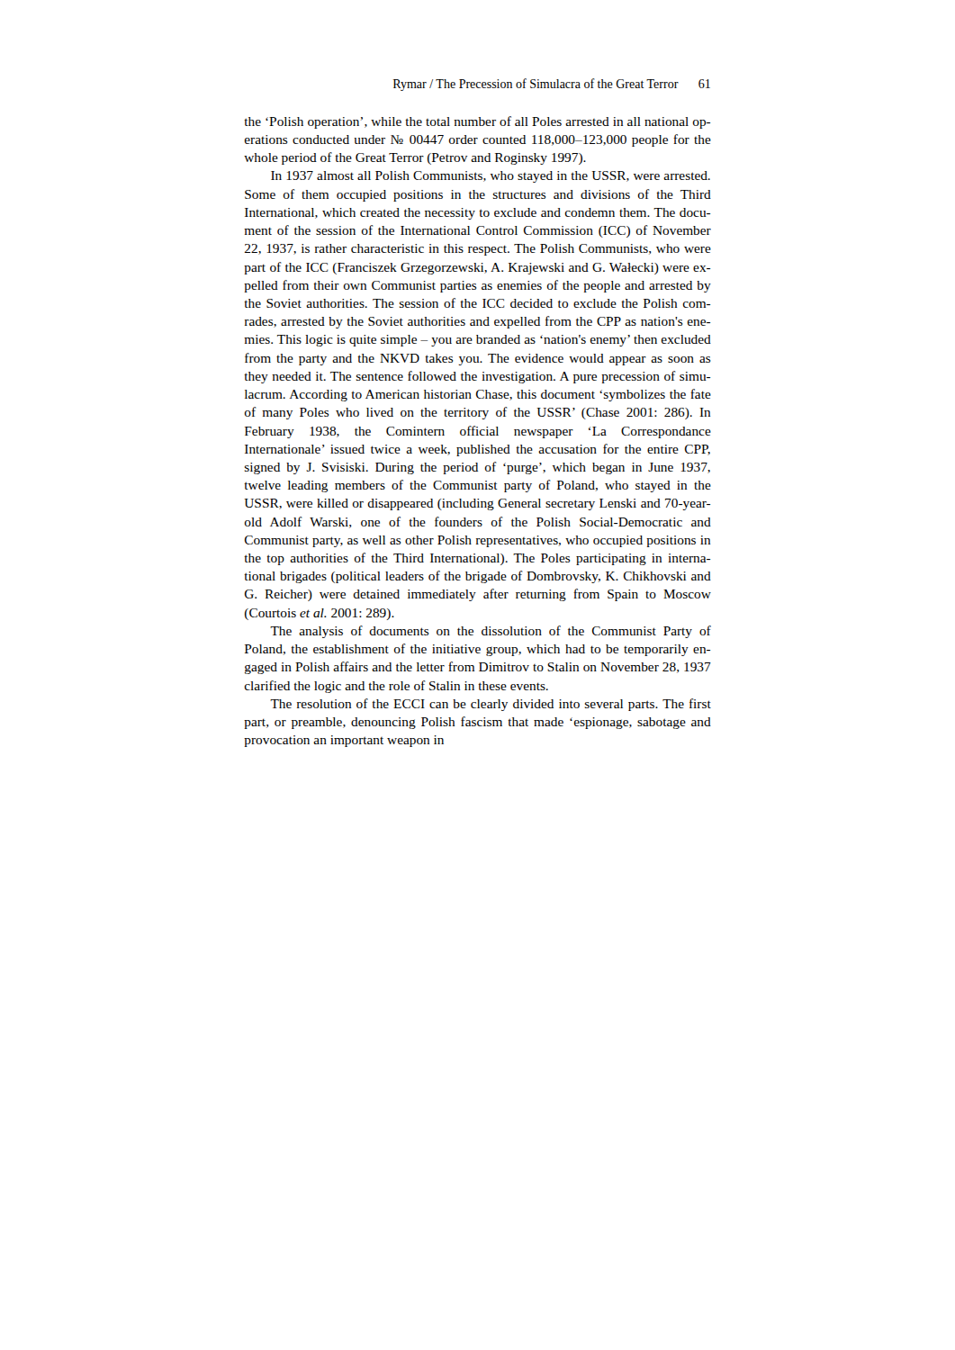Rymar / The Precession of Simulacra of the Great Terror61
the ‘Polish operation’, while the total number of all Poles arrested in all national operations conducted under № 00447 order counted 118,000–123,000 people for the whole period of the Great Terror (Petrov and Roginsky 1997).
In 1937 almost all Polish Communists, who stayed in the USSR, were arrested. Some of them occupied positions in the structures and divisions of the Third International, which created the necessity to exclude and condemn them. The document of the session of the International Control Commission (ICC) of November 22, 1937, is rather characteristic in this respect. The Polish Communists, who were part of the ICC (Franciszek Grzegorzewski, A. Krajewski and G. Wałecki) were expelled from their own Communist parties as enemies of the people and arrested by the Soviet authorities. The session of the ICC decided to exclude the Polish comrades, arrested by the Soviet authorities and expelled from the CPP as nation's enemies. This logic is quite simple – you are branded as ‘nation's enemy’ then excluded from the party and the NKVD takes you. The evidence would appear as soon as they needed it. The sentence followed the investigation. A pure precession of simulacrum. According to American historian Chase, this document ‘symbolizes the fate of many Poles who lived on the territory of the USSR’ (Chase 2001: 286). In February 1938, the Comintern official newspaper ‘La Correspondance Internationale’ issued twice a week, published the accusation for the entire CPP, signed by J. Svisiski. During the period of ‘purge’, which began in June 1937, twelve leading members of the Communist party of Poland, who stayed in the USSR, were killed or disappeared (including General secretary Lenski and 70-year-old Adolf Warski, one of the founders of the Polish Social-Democratic and Communist party, as well as other Polish representatives, who occupied positions in the top authorities of the Third International). The Poles participating in international brigades (political leaders of the brigade of Dombrovsky, K. Chikhovski and G. Reicher) were detained immediately after returning from Spain to Moscow (Courtois et al. 2001: 289).
The analysis of documents on the dissolution of the Communist Party of Poland, the establishment of the initiative group, which had to be temporarily engaged in Polish affairs and the letter from Dimitrov to Stalin on November 28, 1937 clarified the logic and the role of Stalin in these events.
The resolution of the ECCI can be clearly divided into several parts. The first part, or preamble, denouncing Polish fascism that made ‘espionage, sabotage and provocation an important weapon in